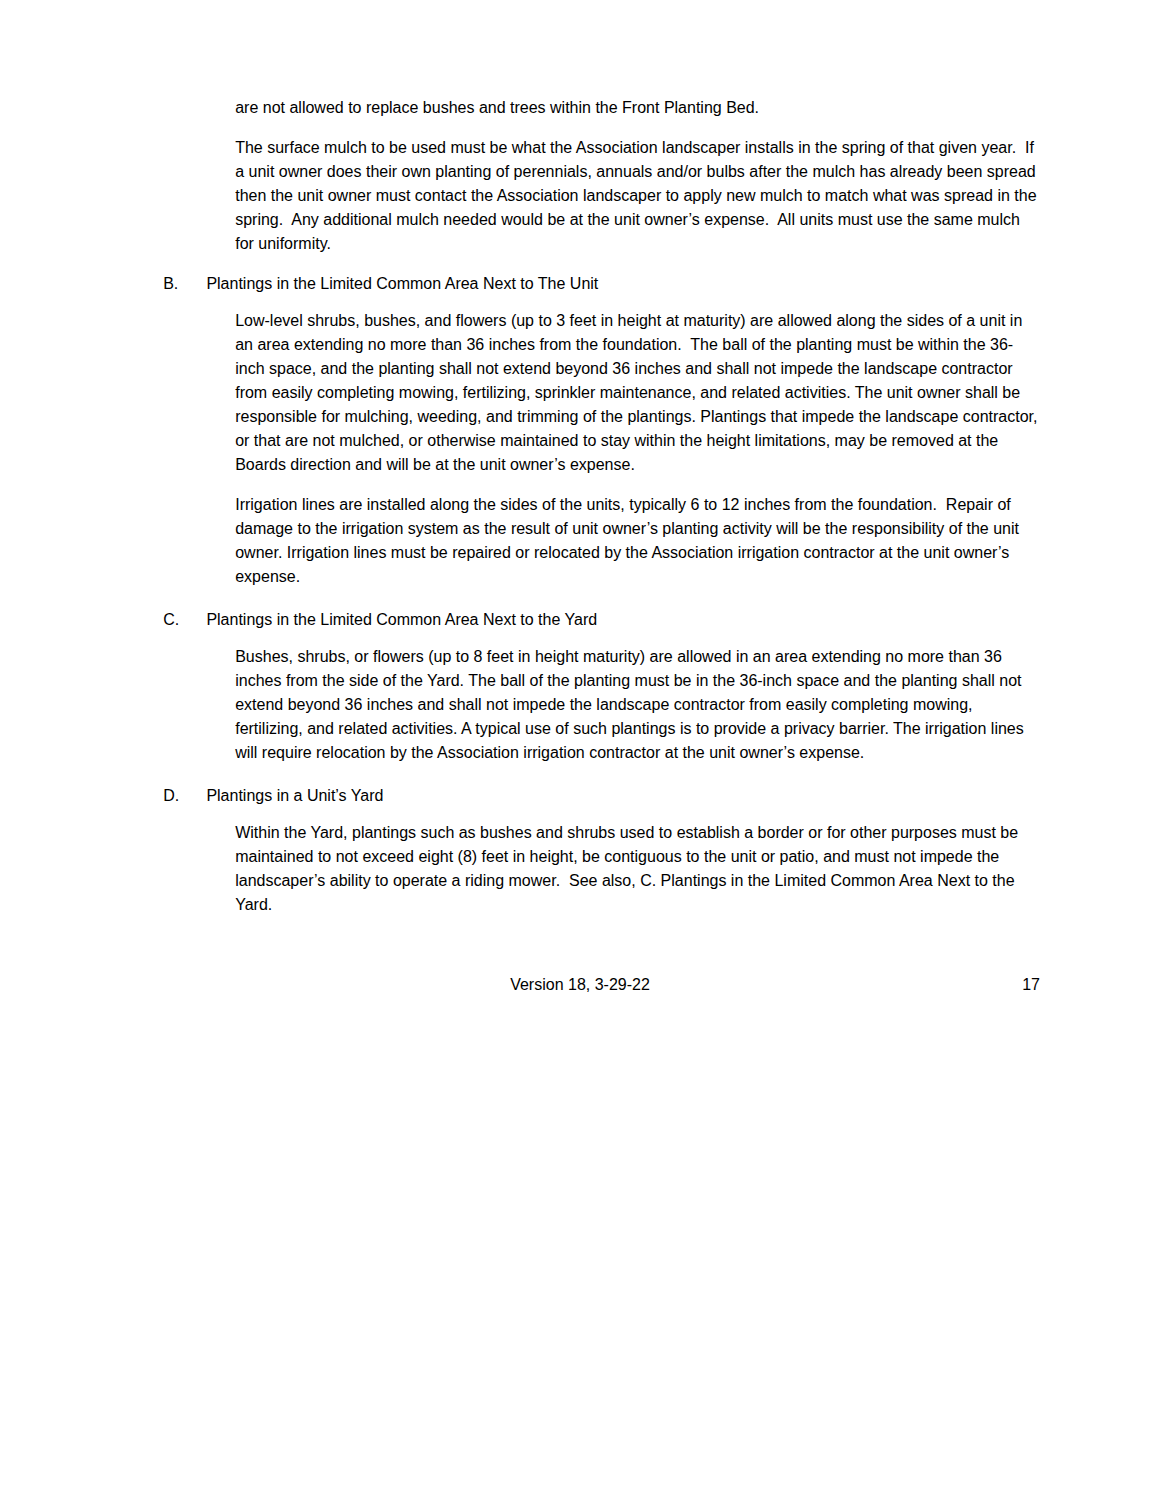are not allowed to replace bushes and trees within the Front Planting Bed.
The surface mulch to be used must be what the Association landscaper installs in the spring of that given year. If a unit owner does their own planting of perennials, annuals and/or bulbs after the mulch has already been spread then the unit owner must contact the Association landscaper to apply new mulch to match what was spread in the spring. Any additional mulch needed would be at the unit owner’s expense. All units must use the same mulch for uniformity.
B.
Plantings in the Limited Common Area Next to The Unit
Low-level shrubs, bushes, and flowers (up to 3 feet in height at maturity) are allowed along the sides of a unit in an area extending no more than 36 inches from the foundation. The ball of the planting must be within the 36-inch space, and the planting shall not extend beyond 36 inches and shall not impede the landscape contractor from easily completing mowing, fertilizing, sprinkler maintenance, and related activities. The unit owner shall be responsible for mulching, weeding, and trimming of the plantings. Plantings that impede the landscape contractor, or that are not mulched, or otherwise maintained to stay within the height limitations, may be removed at the Boards direction and will be at the unit owner’s expense.
Irrigation lines are installed along the sides of the units, typically 6 to 12 inches from the foundation. Repair of damage to the irrigation system as the result of unit owner’s planting activity will be the responsibility of the unit owner. Irrigation lines must be repaired or relocated by the Association irrigation contractor at the unit owner’s expense.
C.
Plantings in the Limited Common Area Next to the Yard
Bushes, shrubs, or flowers (up to 8 feet in height maturity) are allowed in an area extending no more than 36 inches from the side of the Yard. The ball of the planting must be in the 36-inch space and the planting shall not extend beyond 36 inches and shall not impede the landscape contractor from easily completing mowing, fertilizing, and related activities. A typical use of such plantings is to provide a privacy barrier. The irrigation lines will require relocation by the Association irrigation contractor at the unit owner’s expense.
D.
Plantings in a Unit’s Yard
Within the Yard, plantings such as bushes and shrubs used to establish a border or for other purposes must be maintained to not exceed eight (8) feet in height, be contiguous to the unit or patio, and must not impede the landscaper’s ability to operate a riding mower. See also, C. Plantings in the Limited Common Area Next to the Yard.
Version 18, 3-29-22
17